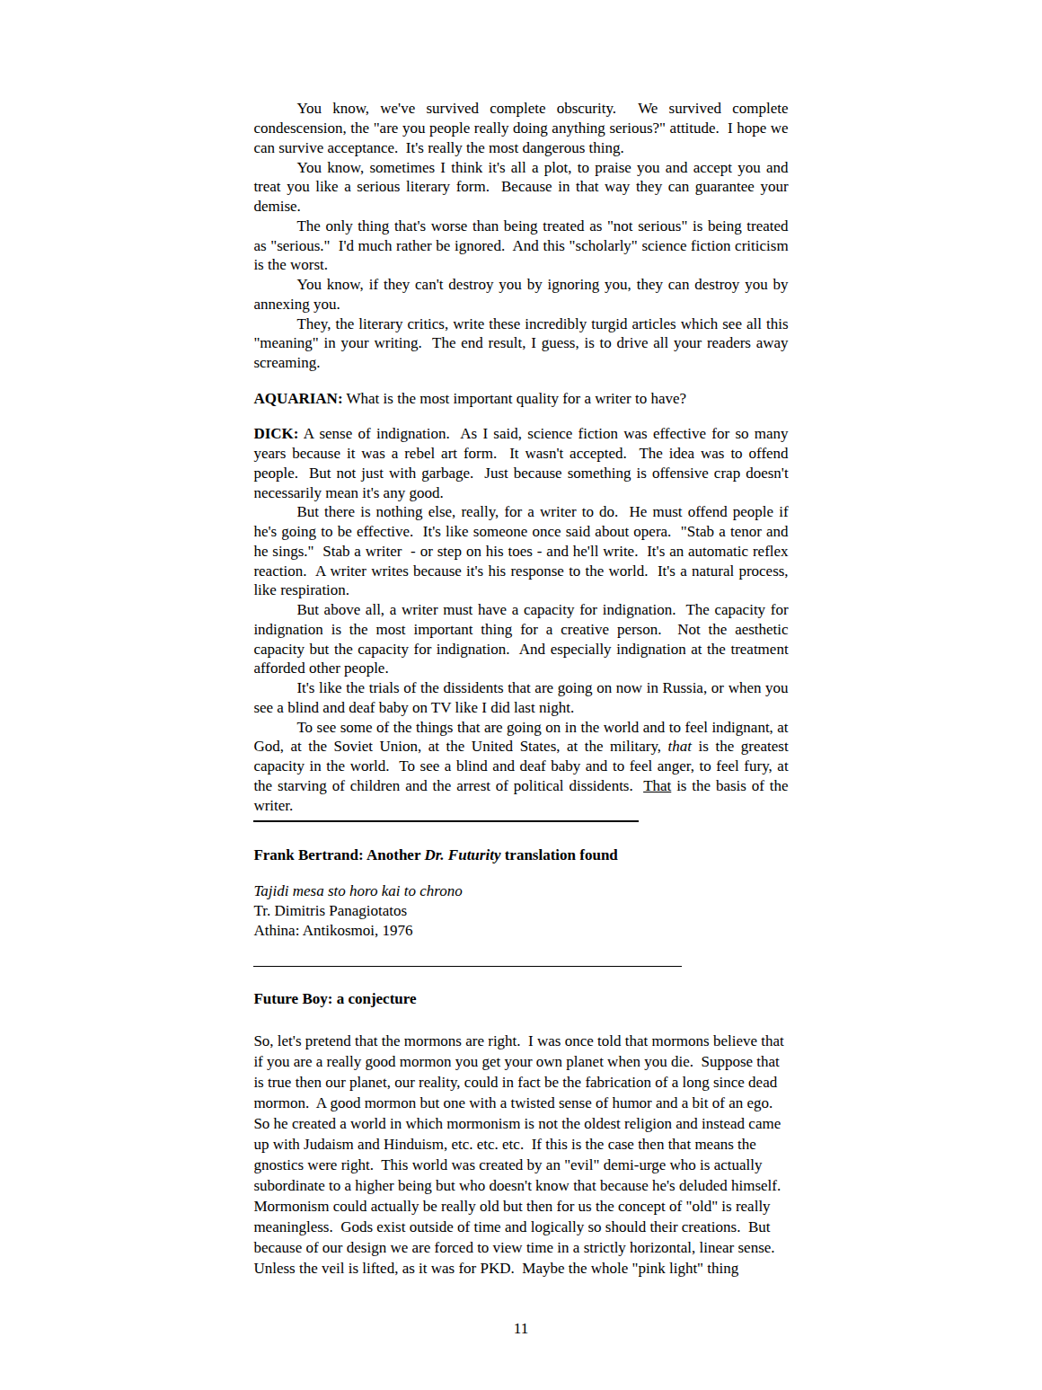You know, we've survived complete obscurity. We survived complete condescension, the "are you people really doing anything serious?" attitude. I hope we can survive acceptance. It's really the most dangerous thing.
You know, sometimes I think it's all a plot, to praise you and accept you and treat you like a serious literary form. Because in that way they can guarantee your demise.
The only thing that's worse than being treated as "not serious" is being treated as "serious." I'd much rather be ignored. And this "scholarly" science fiction criticism is the worst.
You know, if they can't destroy you by ignoring you, they can destroy you by annexing you.
They, the literary critics, write these incredibly turgid articles which see all this "meaning" in your writing. The end result, I guess, is to drive all your readers away screaming.
AQUARIAN: What is the most important quality for a writer to have?
DICK: A sense of indignation. As I said, science fiction was effective for so many years because it was a rebel art form. It wasn't accepted. The idea was to offend people. But not just with garbage. Just because something is offensive crap doesn't necessarily mean it's any good.
But there is nothing else, really, for a writer to do. He must offend people if he's going to be effective. It's like someone once said about opera. "Stab a tenor and he sings." Stab a writer - or step on his toes - and he'll write. It's an automatic reflex reaction. A writer writes because it's his response to the world. It's a natural process, like respiration.
But above all, a writer must have a capacity for indignation. The capacity for indignation is the most important thing for a creative person. Not the aesthetic capacity but the capacity for indignation. And especially indignation at the treatment afforded other people.
It's like the trials of the dissidents that are going on now in Russia, or when you see a blind and deaf baby on TV like I did last night.
To see some of the things that are going on in the world and to feel indignant, at God, at the Soviet Union, at the United States, at the military, that is the greatest capacity in the world. To see a blind and deaf baby and to feel anger, to feel fury, at the starving of children and the arrest of political dissidents. That is the basis of the writer.
Frank Bertrand: Another Dr. Futurity translation found
Tajidi mesa sto horo kai to chrono
Tr. Dimitris Panagiotatos
Athina: Antikosmoi, 1976
Future Boy: a conjecture
So, let's pretend that the mormons are right. I was once told that mormons believe that if you are a really good mormon you get your own planet when you die. Suppose that is true then our planet, our reality, could in fact be the fabrication of a long since dead mormon. A good mormon but one with a twisted sense of humor and a bit of an ego. So he created a world in which mormonism is not the oldest religion and instead came up with Judaism and Hinduism, etc. etc. etc. If this is the case then that means the gnostics were right. This world was created by an "evil" demi-urge who is actually subordinate to a higher being but who doesn't know that because he's deluded himself. Mormonism could actually be really old but then for us the concept of "old" is really meaningless. Gods exist outside of time and logically so should their creations. But because of our design we are forced to view time in a strictly horizontal, linear sense. Unless the veil is lifted, as it was for PKD. Maybe the whole "pink light" thing
11